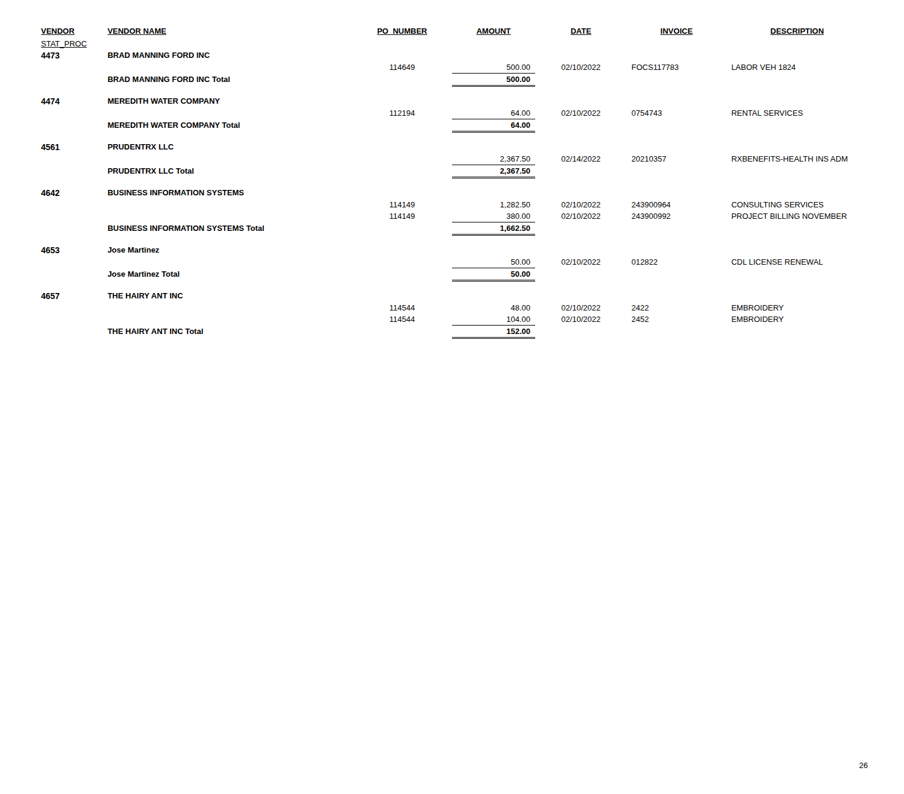| VENDOR | VENDOR NAME | PO_NUMBER | AMOUNT | DATE | INVOICE | DESCRIPTION |
| --- | --- | --- | --- | --- | --- | --- |
| STAT_PROC | |
| 4473 | BRAD MANNING FORD INC | | | | | |
| | | 114649 | 500.00 | 02/10/2022 | FOCS117783 | LABOR VEH 1824 |
| | BRAD MANNING FORD INC Total | | 500.00 | | | |
| 4474 | MEREDITH WATER COMPANY | | | | | |
| | | 112194 | 64.00 | 02/10/2022 | 0754743 | RENTAL SERVICES |
| | MEREDITH WATER COMPANY Total | | 64.00 | | | |
| 4561 | PRUDENTRX LLC | | | | | |
| | | | 2,367.50 | 02/14/2022 | 20210357 | RXBENEFITS-HEALTH INS ADM |
| | PRUDENTRX LLC Total | | 2,367.50 | | | |
| 4642 | BUSINESS INFORMATION SYSTEMS | | | | | |
| | | 114149 | 1,282.50 | 02/10/2022 | 243900964 | CONSULTING SERVICES |
| | | 114149 | 380.00 | 02/10/2022 | 243900992 | PROJECT BILLING NOVEMBER |
| | BUSINESS INFORMATION SYSTEMS Total | | 1,662.50 | | | |
| 4653 | Jose Martinez | | | | | |
| | | | 50.00 | 02/10/2022 | 012822 | CDL LICENSE RENEWAL |
| | Jose Martinez Total | | 50.00 | | | |
| 4657 | THE HAIRY ANT INC | | | | | |
| | | 114544 | 48.00 | 02/10/2022 | 2422 | EMBROIDERY |
| | | 114544 | 104.00 | 02/10/2022 | 2452 | EMBROIDERY |
| | THE HAIRY ANT INC Total | | 152.00 | | | |
26